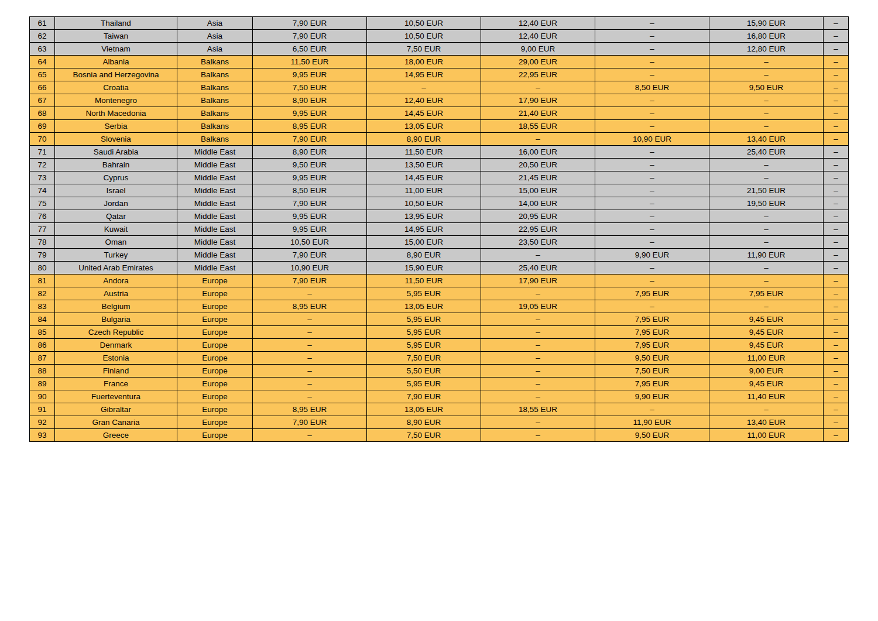| 61 | Thailand | Asia | 7,90 EUR | 10,50 EUR | 12,40 EUR | – | 15,90 EUR | – |
| 62 | Taiwan | Asia | 7,90 EUR | 10,50 EUR | 12,40 EUR | – | 16,80 EUR | – |
| 63 | Vietnam | Asia | 6,50 EUR | 7,50 EUR | 9,00 EUR | – | 12,80 EUR | – |
| 64 | Albania | Balkans | 11,50 EUR | 18,00 EUR | 29,00 EUR | – | – | – |
| 65 | Bosnia and Herzegovina | Balkans | 9,95 EUR | 14,95 EUR | 22,95 EUR | – | – | – |
| 66 | Croatia | Balkans | 7,50 EUR | – | – | 8,50 EUR | 9,50 EUR | – |
| 67 | Montenegro | Balkans | 8,90 EUR | 12,40 EUR | 17,90 EUR | – | – | – |
| 68 | North Macedonia | Balkans | 9,95 EUR | 14,45 EUR | 21,40 EUR | – | – | – |
| 69 | Serbia | Balkans | 8,95 EUR | 13,05 EUR | 18,55 EUR | – | – | – |
| 70 | Slovenia | Balkans | 7,90 EUR | 8,90 EUR | – | 10,90 EUR | 13,40 EUR | – |
| 71 | Saudi Arabia | Middle East | 8,90 EUR | 11,50 EUR | 16,00 EUR | – | 25,40 EUR | – |
| 72 | Bahrain | Middle East | 9,50 EUR | 13,50 EUR | 20,50 EUR | – | – | – |
| 73 | Cyprus | Middle East | 9,95 EUR | 14,45 EUR | 21,45 EUR | – | – | – |
| 74 | Israel | Middle East | 8,50 EUR | 11,00 EUR | 15,00 EUR | – | 21,50 EUR | – |
| 75 | Jordan | Middle East | 7,90 EUR | 10,50 EUR | 14,00 EUR | – | 19,50 EUR | – |
| 76 | Qatar | Middle East | 9,95 EUR | 13,95 EUR | 20,95 EUR | – | – | – |
| 77 | Kuwait | Middle East | 9,95 EUR | 14,95 EUR | 22,95 EUR | – | – | – |
| 78 | Oman | Middle East | 10,50 EUR | 15,00 EUR | 23,50 EUR | – | – | – |
| 79 | Turkey | Middle East | 7,90 EUR | 8,90 EUR | – | 9,90 EUR | 11,90 EUR | – |
| 80 | United Arab Emirates | Middle East | 10,90 EUR | 15,90 EUR | 25,40 EUR | – | – | – |
| 81 | Andora | Europe | 7,90 EUR | 11,50 EUR | 17,90 EUR | – | – | – |
| 82 | Austria | Europe | – | 5,95 EUR | – | 7,95 EUR | 7,95 EUR | – |
| 83 | Belgium | Europe | 8,95 EUR | 13,05 EUR | 19,05 EUR | – | – | – |
| 84 | Bulgaria | Europe | – | 5,95 EUR | – | 7,95 EUR | 9,45 EUR | – |
| 85 | Czech Republic | Europe | – | 5,95 EUR | – | 7,95 EUR | 9,45 EUR | – |
| 86 | Denmark | Europe | – | 5,95 EUR | – | 7,95 EUR | 9,45 EUR | – |
| 87 | Estonia | Europe | – | 7,50 EUR | – | 9,50 EUR | 11,00 EUR | – |
| 88 | Finland | Europe | – | 5,50 EUR | – | 7,50 EUR | 9,00 EUR | – |
| 89 | France | Europe | – | 5,95 EUR | – | 7,95 EUR | 9,45 EUR | – |
| 90 | Fuerteventura | Europe | – | 7,90 EUR | – | 9,90 EUR | 11,40 EUR | – |
| 91 | Gibraltar | Europe | 8,95 EUR | 13,05 EUR | 18,55 EUR | – | – | – |
| 92 | Gran Canaria | Europe | 7,90 EUR | 8,90 EUR | – | 11,90 EUR | 13,40 EUR | – |
| 93 | Greece | Europe | – | 7,50 EUR | – | 9,50 EUR | 11,00 EUR | – |